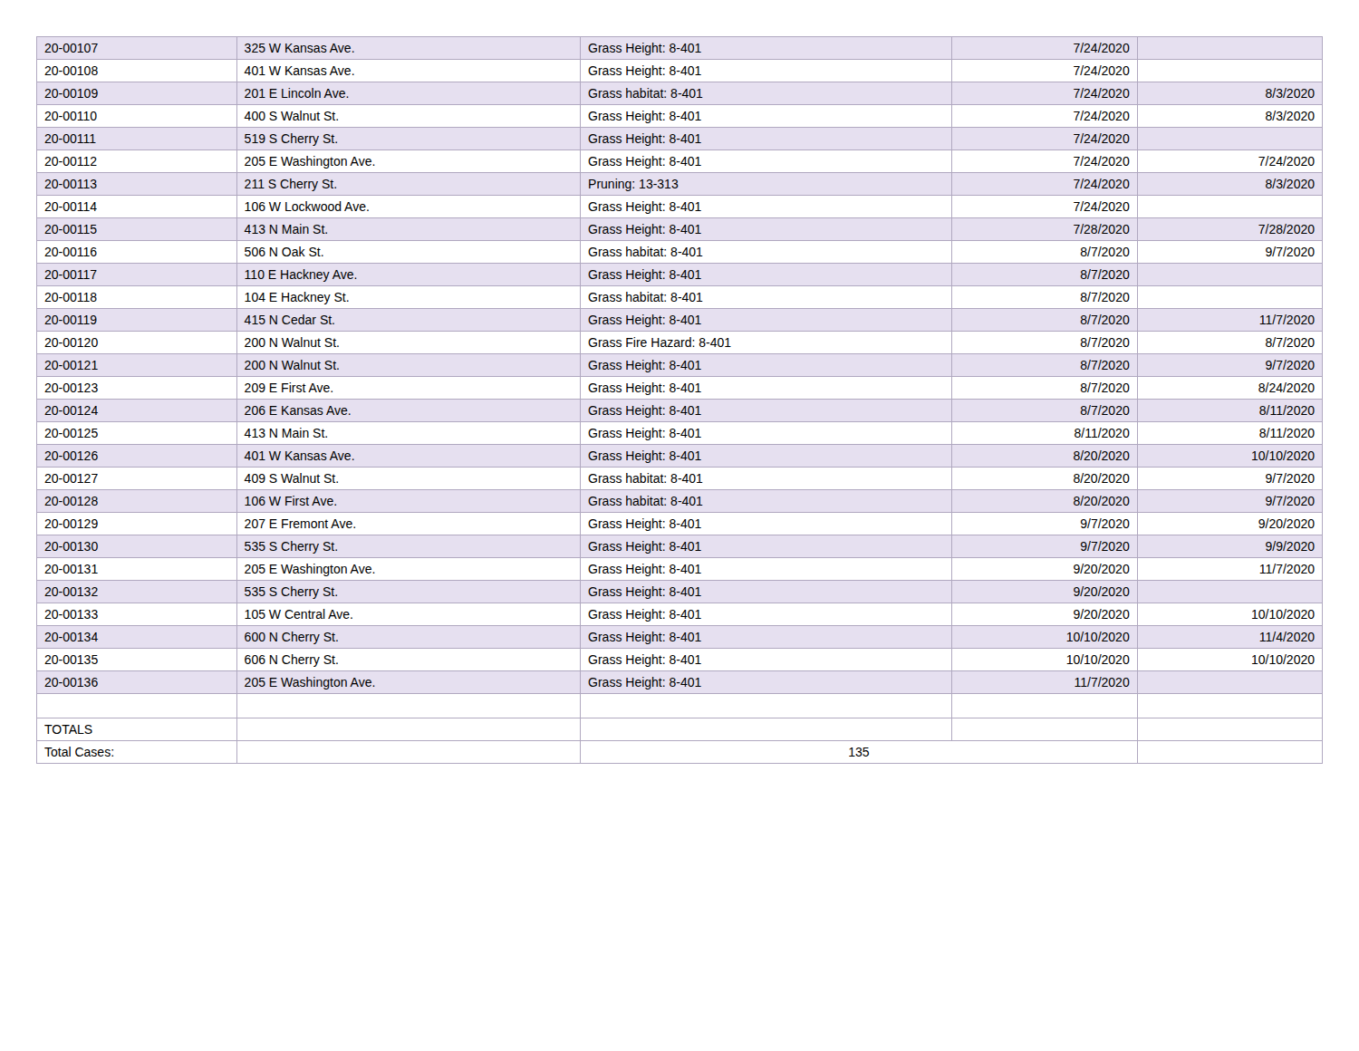| 20-00107 | 325 W Kansas Ave. | Grass Height: 8-401 | 7/24/2020 | |
| 20-00108 | 401 W Kansas Ave. | Grass Height: 8-401 | 7/24/2020 | |
| 20-00109 | 201 E Lincoln Ave. | Grass habitat: 8-401 | 7/24/2020 | 8/3/2020 |
| 20-00110 | 400 S Walnut St. | Grass Height: 8-401 | 7/24/2020 | 8/3/2020 |
| 20-00111 | 519 S Cherry St. | Grass Height: 8-401 | 7/24/2020 | |
| 20-00112 | 205 E Washington Ave. | Grass Height: 8-401 | 7/24/2020 | 7/24/2020 |
| 20-00113 | 211 S Cherry St. | Pruning: 13-313 | 7/24/2020 | 8/3/2020 |
| 20-00114 | 106 W Lockwood Ave. | Grass Height: 8-401 | 7/24/2020 | |
| 20-00115 | 413 N Main St. | Grass Height: 8-401 | 7/28/2020 | 7/28/2020 |
| 20-00116 | 506 N Oak St. | Grass habitat: 8-401 | 8/7/2020 | 9/7/2020 |
| 20-00117 | 110 E Hackney Ave. | Grass Height: 8-401 | 8/7/2020 | |
| 20-00118 | 104 E Hackney St. | Grass habitat: 8-401 | 8/7/2020 | |
| 20-00119 | 415 N Cedar St. | Grass Height: 8-401 | 8/7/2020 | 11/7/2020 |
| 20-00120 | 200 N Walnut St. | Grass Fire Hazard: 8-401 | 8/7/2020 | 8/7/2020 |
| 20-00121 | 200 N Walnut St. | Grass Height: 8-401 | 8/7/2020 | 9/7/2020 |
| 20-00123 | 209 E First Ave. | Grass Height: 8-401 | 8/7/2020 | 8/24/2020 |
| 20-00124 | 206 E Kansas Ave. | Grass Height: 8-401 | 8/7/2020 | 8/11/2020 |
| 20-00125 | 413 N Main St. | Grass Height: 8-401 | 8/11/2020 | 8/11/2020 |
| 20-00126 | 401 W Kansas Ave. | Grass Height: 8-401 | 8/20/2020 | 10/10/2020 |
| 20-00127 | 409 S Walnut St. | Grass habitat: 8-401 | 8/20/2020 | 9/7/2020 |
| 20-00128 | 106 W First Ave. | Grass habitat: 8-401 | 8/20/2020 | 9/7/2020 |
| 20-00129 | 207 E Fremont Ave. | Grass Height: 8-401 | 9/7/2020 | 9/20/2020 |
| 20-00130 | 535 S Cherry St. | Grass Height: 8-401 | 9/7/2020 | 9/9/2020 |
| 20-00131 | 205 E Washington Ave. | Grass Height: 8-401 | 9/20/2020 | 11/7/2020 |
| 20-00132 | 535 S Cherry St. | Grass Height: 8-401 | 9/20/2020 | |
| 20-00133 | 105 W Central Ave. | Grass Height: 8-401 | 9/20/2020 | 10/10/2020 |
| 20-00134 | 600 N Cherry St. | Grass Height: 8-401 | 10/10/2020 | 11/4/2020 |
| 20-00135 | 606 N Cherry St. | Grass Height: 8-401 | 10/10/2020 | 10/10/2020 |
| 20-00136 | 205 E Washington Ave. | Grass Height: 8-401 | 11/7/2020 | |
| TOTALS | | | | |
| Total Cases: | | 135 | |